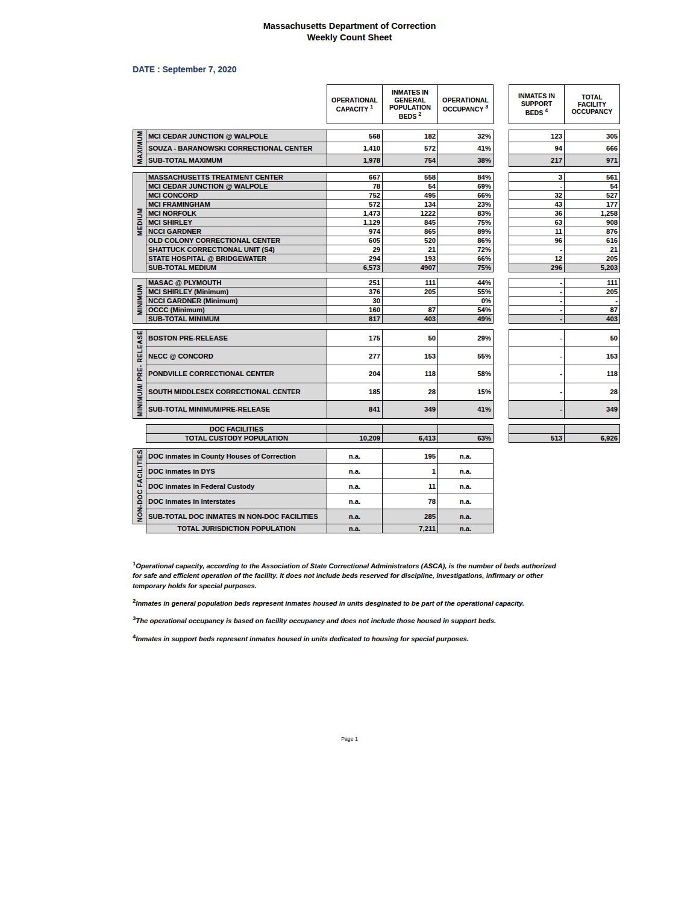Massachusetts Department of Correction
Weekly Count Sheet
DATE : September 7, 2020
| | | OPERATIONAL CAPACITY 1 | INMATES IN GENERAL POPULATION BEDS 2 | OPERATIONAL OCCUPANCY 3 | | INMATES IN SUPPORT BEDS 4 | TOTAL FACILITY OCCUPANCY |
| MAXIMUM | MCI CEDAR JUNCTION @ WALPOLE | 568 | 182 | 32% | | 123 | 305 |
| SOUZA - BARANOWSKI CORRECTIONAL CENTER | 1,410 | 572 | 41% | | 94 | 666 |
| SUB-TOTAL MAXIMUM | 1,978 | 754 | 38% | | 217 | 971 |
| MEDIUM | MASSACHUSETTS TREATMENT CENTER | 667 | 558 | 84% | | 3 | 561 |
| MCI CEDAR JUNCTION @ WALPOLE | 78 | 54 | 69% | | - | 54 |
| MCI CONCORD | 752 | 495 | 66% | | 32 | 527 |
| MCI FRAMINGHAM | 572 | 134 | 23% | | 43 | 177 |
| MCI NORFOLK | 1,473 | 1222 | 83% | | 36 | 1,258 |
| MCI SHIRLEY | 1,129 | 845 | 75% | | 63 | 908 |
| NCCI GARDNER | 974 | 865 | 89% | | 11 | 876 |
| OLD COLONY CORRECTIONAL CENTER | 605 | 520 | 86% | | 96 | 616 |
| SHATTUCK CORRECTIONAL UNIT (S4) | 29 | 21 | 72% | | - | 21 |
| STATE HOSPITAL @ BRIDGEWATER | 294 | 193 | 66% | | 12 | 205 |
| SUB-TOTAL MEDIUM | 6,573 | 4907 | 75% | | 296 | 5,203 |
| MINIMUM | MASAC @ PLYMOUTH | 251 | 111 | 44% | | - | 111 |
| MCI SHIRLEY (Minimum) | 376 | 205 | 55% | | - | 205 |
| NCCI GARDNER (Minimum) | 30 | | 0% | | - | - |
| OCCC (Minimum) | 160 | 87 | 54% | | - | 87 |
| SUB-TOTAL MINIMUM | 817 | 403 | 49% | | - | 403 |
| MINIMUM/ PRE- RELEASE | BOSTON PRE-RELEASE | 175 | 50 | 29% | | - | 50 |
| NECC @ CONCORD | 277 | 153 | 55% | | - | 153 |
| PONDVILLE CORRECTIONAL CENTER | 204 | 118 | 58% | | - | 118 |
| SOUTH MIDDLESEX CORRECTIONAL CENTER | 185 | 28 | 15% | | - | 28 |
| SUB-TOTAL MINIMUM/PRE-RELEASE | 841 | 349 | 41% | | - | 349 |
| | DOC FACILITIES | | | | | | |
| | TOTAL CUSTODY POPULATION | 10,209 | 6,413 | 63% | | 513 | 6,926 |
| NON-DOC FACILITIES | DOC inmates in County Houses of Correction | n.a. | 195 | n.a. | | | |
| DOC inmates in DYS | n.a. | 1 | n.a. | | | |
| DOC inmates in Federal Custody | n.a. | 11 | n.a. | | | |
| DOC inmates in Interstates | n.a. | 78 | n.a. | | | |
| SUB-TOTAL DOC INMATES IN NON-DOC FACILITIES | n.a. | 285 | n.a. | | | |
| | TOTAL JURISDICTION POPULATION | n.a. | 7,211 | n.a. | | | |
1Operational capacity, according to the Association of State Correctional Administrators (ASCA), is the number of beds authorized for safe and efficient operation of the facility. It does not include beds reserved for discipline, investigations, infirmary or other temporary holds for special purposes.
2Inmates in general population beds represent inmates housed in units desginated to be part of the operational capacity.
3The operational occupancy is based on facility occupancy and does not include those housed in support beds.
4Inmates in support beds represent inmates housed in units dedicated to housing for special purposes.
Page 1